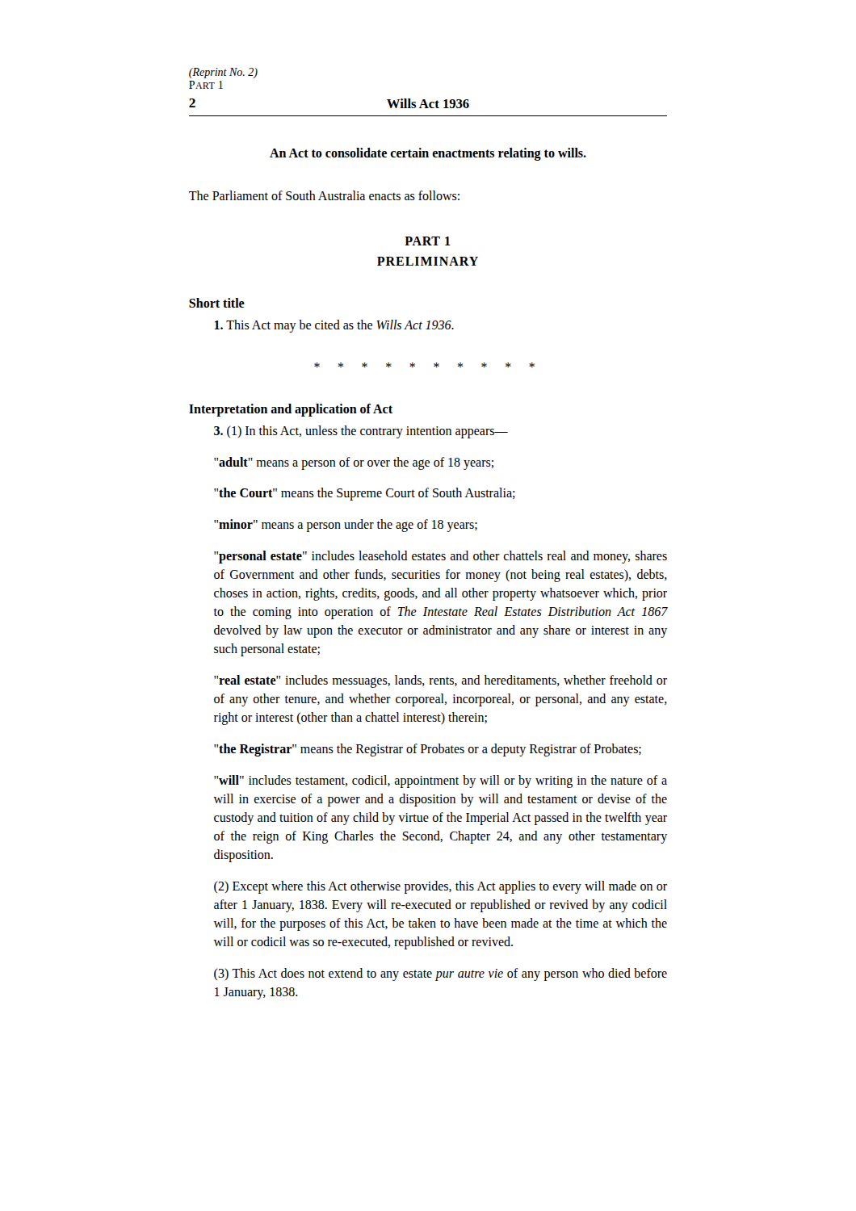(Reprint No. 2)
PART 1
2 Wills Act 1936
An Act to consolidate certain enactments relating to wills.
The Parliament of South Australia enacts as follows:
PART 1
PRELIMINARY
Short title
1. This Act may be cited as the Wills Act 1936.
* * * * * * * * * *
Interpretation and application of Act
3. (1) In this Act, unless the contrary intention appears—
"adult" means a person of or over the age of 18 years;
"the Court" means the Supreme Court of South Australia;
"minor" means a person under the age of 18 years;
"personal estate" includes leasehold estates and other chattels real and money, shares of Government and other funds, securities for money (not being real estates), debts, choses in action, rights, credits, goods, and all other property whatsoever which, prior to the coming into operation of The Intestate Real Estates Distribution Act 1867 devolved by law upon the executor or administrator and any share or interest in any such personal estate;
"real estate" includes messuages, lands, rents, and hereditaments, whether freehold or of any other tenure, and whether corporeal, incorporeal, or personal, and any estate, right or interest (other than a chattel interest) therein;
"the Registrar" means the Registrar of Probates or a deputy Registrar of Probates;
"will" includes testament, codicil, appointment by will or by writing in the nature of a will in exercise of a power and a disposition by will and testament or devise of the custody and tuition of any child by virtue of the Imperial Act passed in the twelfth year of the reign of King Charles the Second, Chapter 24, and any other testamentary disposition.
(2) Except where this Act otherwise provides, this Act applies to every will made on or after 1 January, 1838. Every will re-executed or republished or revived by any codicil will, for the purposes of this Act, be taken to have been made at the time at which the will or codicil was so re-executed, republished or revived.
(3) This Act does not extend to any estate pur autre vie of any person who died before 1 January, 1838.